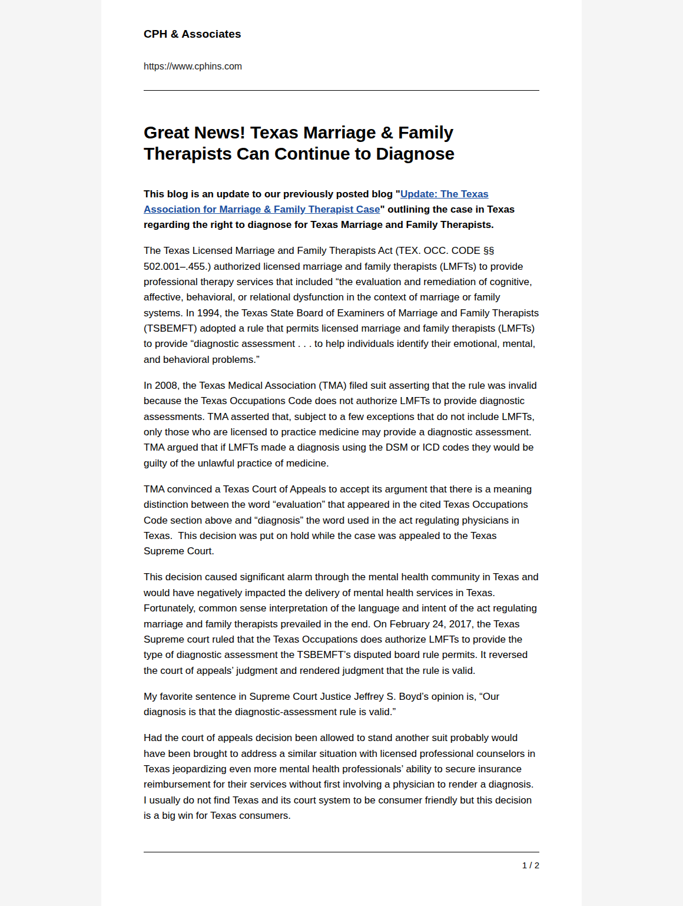CPH & Associates
https://www.cphins.com
Great News! Texas Marriage & Family Therapists Can Continue to Diagnose
This blog is an update to our previously posted blog "Update: The Texas Association for Marriage & Family Therapist Case" outlining the case in Texas regarding the right to diagnose for Texas Marriage and Family Therapists.
The Texas Licensed Marriage and Family Therapists Act (TEX. OCC. CODE §§ 502.001–.455.) authorized licensed marriage and family therapists (LMFTs) to provide professional therapy services that included “the evaluation and remediation of cognitive, affective, behavioral, or relational dysfunction in the context of marriage or family systems. In 1994, the Texas State Board of Examiners of Marriage and Family Therapists (TSBEMFT) adopted a rule that permits licensed marriage and family therapists (LMFTs) to provide “diagnostic assessment . . . to help individuals identify their emotional, mental, and behavioral problems.”
In 2008, the Texas Medical Association (TMA) filed suit asserting that the rule was invalid because the Texas Occupations Code does not authorize LMFTs to provide diagnostic assessments. TMA asserted that, subject to a few exceptions that do not include LMFTs, only those who are licensed to practice medicine may provide a diagnostic assessment. TMA argued that if LMFTs made a diagnosis using the DSM or ICD codes they would be guilty of the unlawful practice of medicine.
TMA convinced a Texas Court of Appeals to accept its argument that there is a meaning distinction between the word “evaluation” that appeared in the cited Texas Occupations Code section above and “diagnosis” the word used in the act regulating physicians in Texas. This decision was put on hold while the case was appealed to the Texas Supreme Court.
This decision caused significant alarm through the mental health community in Texas and would have negatively impacted the delivery of mental health services in Texas. Fortunately, common sense interpretation of the language and intent of the act regulating marriage and family therapists prevailed in the end. On February 24, 2017, the Texas Supreme court ruled that the Texas Occupations does authorize LMFTs to provide the type of diagnostic assessment the TSBEMFT’s disputed board rule permits. It reversed the court of appeals’ judgment and rendered judgment that the rule is valid.
My favorite sentence in Supreme Court Justice Jeffrey S. Boyd’s opinion is, “Our diagnosis is that the diagnostic-assessment rule is valid.”
Had the court of appeals decision been allowed to stand another suit probably would have been brought to address a similar situation with licensed professional counselors in Texas jeopardizing even more mental health professionals’ ability to secure insurance reimbursement for their services without first involving a physician to render a diagnosis. I usually do not find Texas and its court system to be consumer friendly but this decision is a big win for Texas consumers.
1 / 2